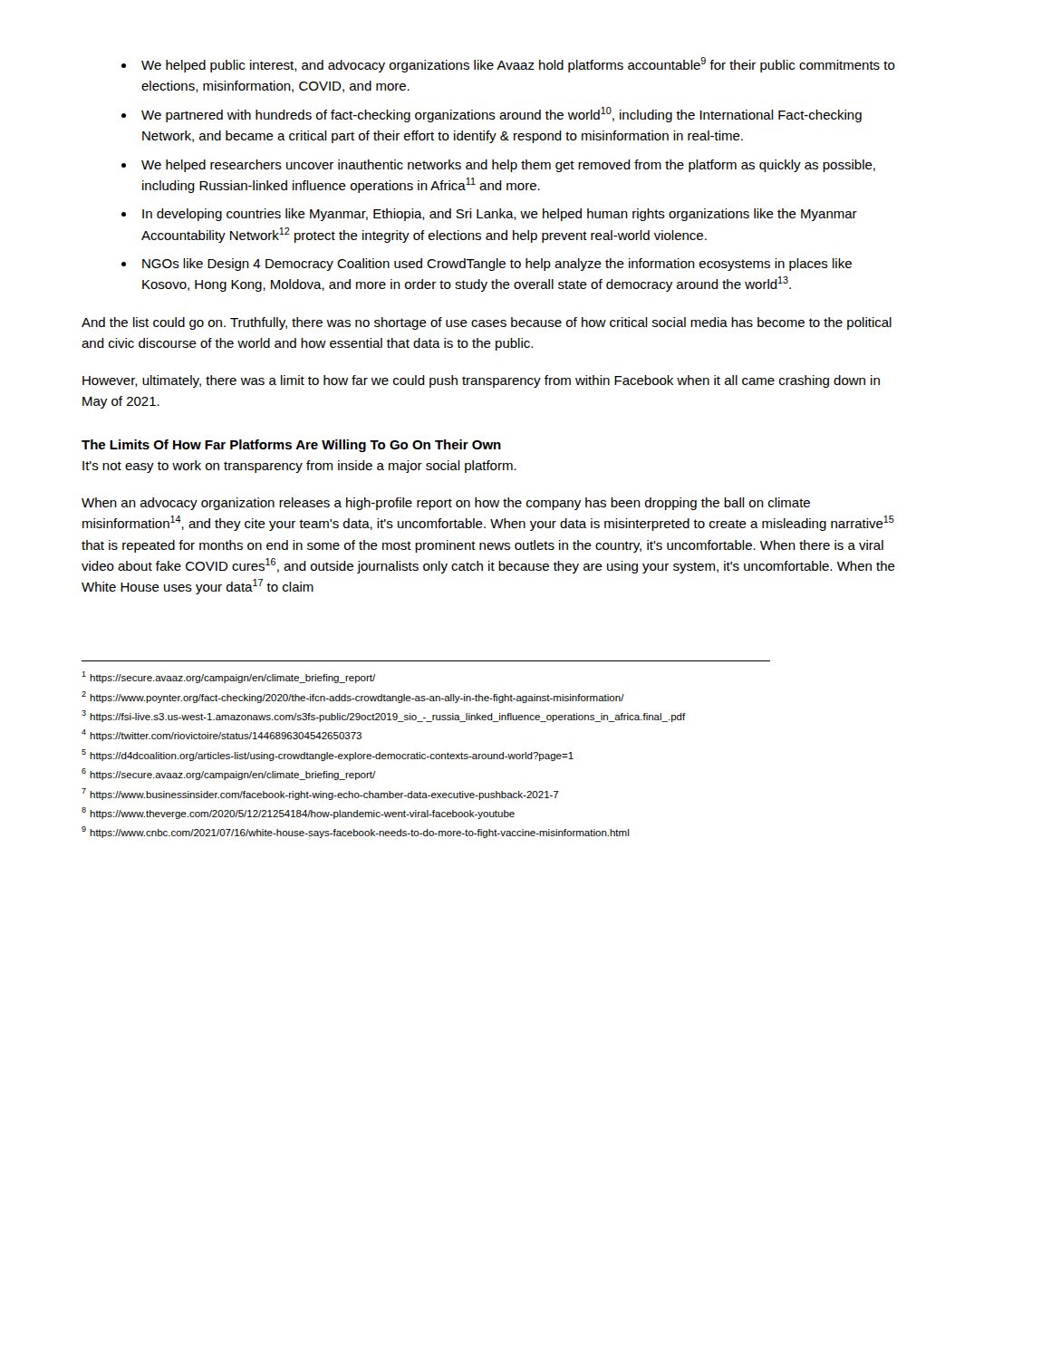We helped public interest, and advocacy organizations like Avaaz hold platforms accountable9 for their public commitments to elections, misinformation, COVID, and more.
We partnered with hundreds of fact-checking organizations around the world10, including the International Fact-checking Network, and became a critical part of their effort to identify & respond to misinformation in real-time.
We helped researchers uncover inauthentic networks and help them get removed from the platform as quickly as possible, including Russian-linked influence operations in Africa11 and more.
In developing countries like Myanmar, Ethiopia, and Sri Lanka, we helped human rights organizations like the Myanmar Accountability Network12 protect the integrity of elections and help prevent real-world violence.
NGOs like Design 4 Democracy Coalition used CrowdTangle to help analyze the information ecosystems in places like Kosovo, Hong Kong, Moldova, and more in order to study the overall state of democracy around the world13.
And the list could go on. Truthfully, there was no shortage of use cases because of how critical social media has become to the political and civic discourse of the world and how essential that data is to the public.
However, ultimately, there was a limit to how far we could push transparency from within Facebook when it all came crashing down in May of 2021.
The Limits Of How Far Platforms Are Willing To Go On Their Own
It's not easy to work on transparency from inside a major social platform.
When an advocacy organization releases a high-profile report on how the company has been dropping the ball on climate misinformation14, and they cite your team's data, it's uncomfortable. When your data is misinterpreted to create a misleading narrative15 that is repeated for months on end in some of the most prominent news outlets in the country, it's uncomfortable. When there is a viral video about fake COVID cures16, and outside journalists only catch it because they are using your system, it's uncomfortable. When the White House uses your data17 to claim
https://secure.avaaz.org/campaign/en/climate_briefing_report/
https://www.poynter.org/fact-checking/2020/the-ifcn-adds-crowdtangle-as-an-ally-in-the-fight-against-misinformation/
https://fsi-live.s3.us-west-1.amazonaws.com/s3fs-public/29oct2019_sio_-_russia_linked_influence_operations_in_africa.final_.pdf
https://twitter.com/riovictoire/status/1446896304542650373
https://d4dcoalition.org/articles-list/using-crowdtangle-explore-democratic-contexts-around-world?page=1
https://secure.avaaz.org/campaign/en/climate_briefing_report/
https://www.businessinsider.com/facebook-right-wing-echo-chamber-data-executive-pushback-2021-7
https://www.theverge.com/2020/5/12/21254184/how-plandemic-went-viral-facebook-youtube
https://www.cnbc.com/2021/07/16/white-house-says-facebook-needs-to-do-more-to-fight-vaccine-misinformation.html